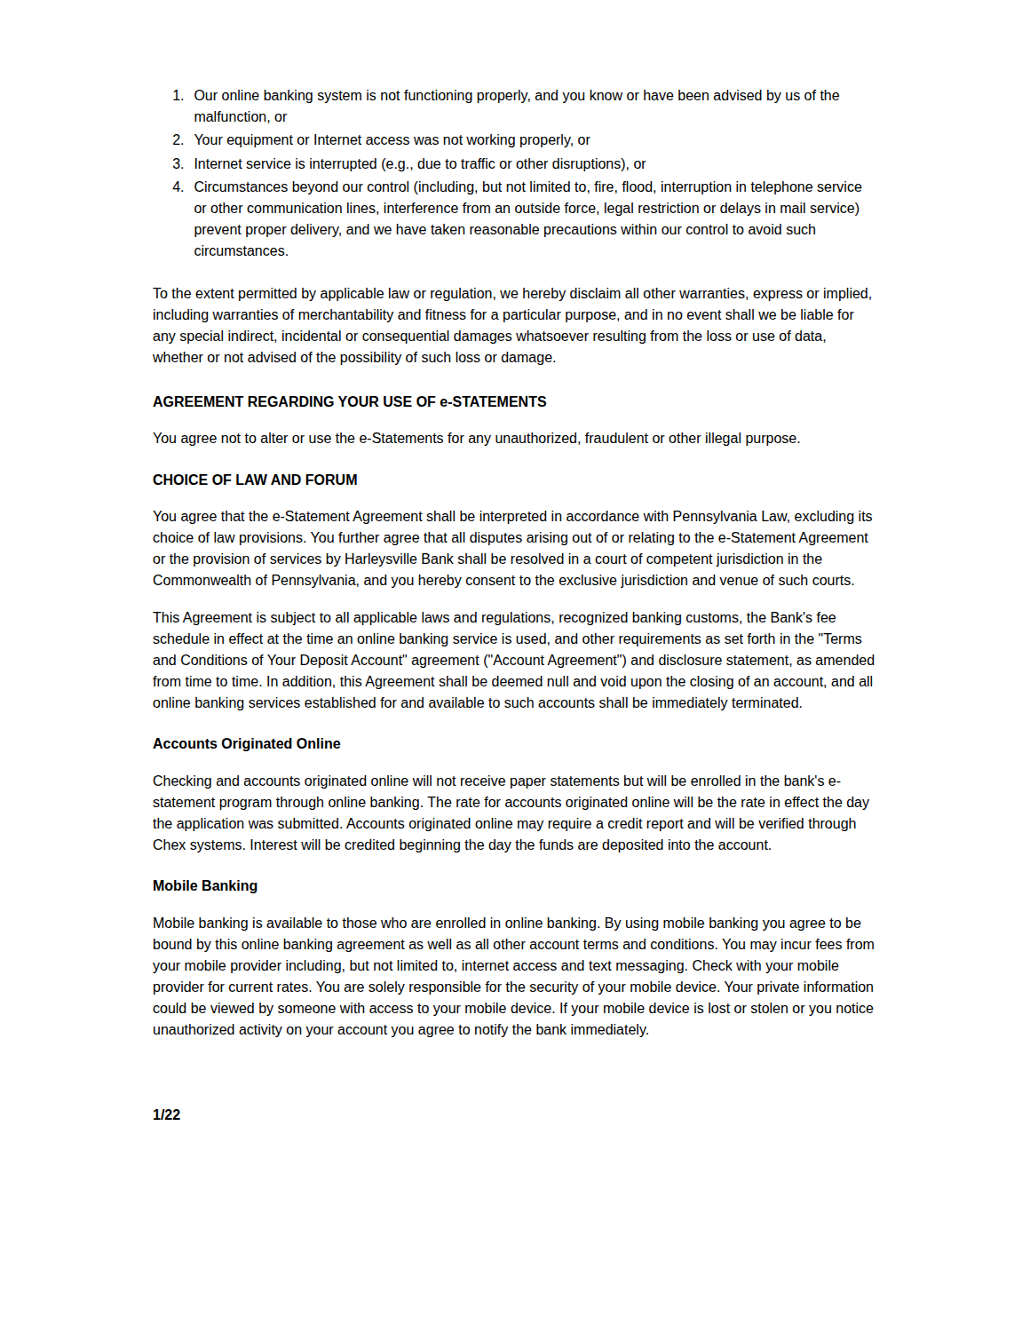Our online banking system is not functioning properly, and you know or have been advised by us of the malfunction, or
Your equipment or Internet access was not working properly, or
Internet service is interrupted (e.g., due to traffic or other disruptions), or
Circumstances beyond our control (including, but not limited to, fire, flood, interruption in telephone service or other communication lines, interference from an outside force, legal restriction or delays in mail service) prevent proper delivery, and we have taken reasonable precautions within our control to avoid such circumstances.
To the extent permitted by applicable law or regulation, we hereby disclaim all other warranties, express or implied, including warranties of merchantability and fitness for a particular purpose, and in no event shall we be liable for any special indirect, incidental or consequential damages whatsoever resulting from the loss or use of data, whether or not advised of the possibility of such loss or damage.
AGREEMENT REGARDING YOUR USE OF e-STATEMENTS
You agree not to alter or use the e-Statements for any unauthorized, fraudulent or other illegal purpose.
CHOICE OF LAW AND FORUM
You agree that the e-Statement Agreement shall be interpreted in accordance with Pennsylvania Law, excluding its choice of law provisions. You further agree that all disputes arising out of or relating to the e-Statement Agreement or the provision of services by Harleysville Bank shall be resolved in a court of competent jurisdiction in the Commonwealth of Pennsylvania, and you hereby consent to the exclusive jurisdiction and venue of such courts.
This Agreement is subject to all applicable laws and regulations, recognized banking customs, the Bank's fee schedule in effect at the time an online banking service is used, and other requirements as set forth in the "Terms and Conditions of Your Deposit Account" agreement ("Account Agreement") and disclosure statement, as amended from time to time. In addition, this Agreement shall be deemed null and void upon the closing of an account, and all online banking services established for and available to such accounts shall be immediately terminated.
Accounts Originated Online
Checking and accounts originated online will not receive paper statements but will be enrolled in the bank's e-statement program through online banking. The rate for accounts originated online will be the rate in effect the day the application was submitted. Accounts originated online may require a credit report and will be verified through Chex systems. Interest will be credited beginning the day the funds are deposited into the account.
Mobile Banking
Mobile banking is available to those who are enrolled in online banking. By using mobile banking you agree to be bound by this online banking agreement as well as all other account terms and conditions. You may incur fees from your mobile provider including, but not limited to, internet access and text messaging. Check with your mobile provider for current rates. You are solely responsible for the security of your mobile device. Your private information could be viewed by someone with access to your mobile device. If your mobile device is lost or stolen or you notice unauthorized activity on your account you agree to notify the bank immediately.
1/22